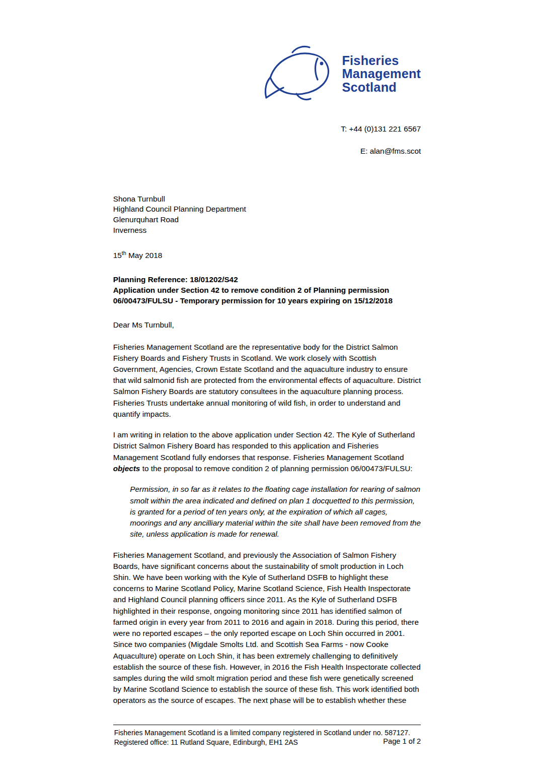Fisheries
Management
Scotland
T: +44 (0)131 221 6567
E: alan@fms.scot
Shona Turnbull
Highland Council Planning Department
Glenurquhart Road
Inverness
15th May 2018
Planning Reference: 18/01202/S42
Application under Section 42 to remove condition 2 of Planning permission 06/00473/FULSU - Temporary permission for 10 years expiring on 15/12/2018
Dear Ms Turnbull,
Fisheries Management Scotland are the representative body for the District Salmon Fishery Boards and Fishery Trusts in Scotland. We work closely with Scottish Government, Agencies, Crown Estate Scotland and the aquaculture industry to ensure that wild salmonid fish are protected from the environmental effects of aquaculture. District Salmon Fishery Boards are statutory consultees in the aquaculture planning process. Fisheries Trusts undertake annual monitoring of wild fish, in order to understand and quantify impacts.
I am writing in relation to the above application under Section 42. The Kyle of Sutherland District Salmon Fishery Board has responded to this application and Fisheries Management Scotland fully endorses that response. Fisheries Management Scotland objects to the proposal to remove condition 2 of planning permission 06/00473/FULSU:
Permission, in so far as it relates to the floating cage installation for rearing of salmon smolt within the area indicated and defined on plan 1 docquetted to this permission, is granted for a period of ten years only, at the expiration of which all cages, moorings and any ancilliary material within the site shall have been removed from the site, unless application is made for renewal.
Fisheries Management Scotland, and previously the Association of Salmon Fishery Boards, have significant concerns about the sustainability of smolt production in Loch Shin. We have been working with the Kyle of Sutherland DSFB to highlight these concerns to Marine Scotland Policy, Marine Scotland Science, Fish Health Inspectorate and Highland Council planning officers since 2011. As the Kyle of Sutherland DSFB highlighted in their response, ongoing monitoring since 2011 has identified salmon of farmed origin in every year from 2011 to 2016 and again in 2018. During this period, there were no reported escapes – the only reported escape on Loch Shin occurred in 2001. Since two companies (Migdale Smolts Ltd. and Scottish Sea Farms - now Cooke Aquaculture) operate on Loch Shin, it has been extremely challenging to definitively establish the source of these fish. However, in 2016 the Fish Health Inspectorate collected samples during the wild smolt migration period and these fish were genetically screened by Marine Scotland Science to establish the source of these fish. This work identified both operators as the source of escapes. The next phase will be to establish whether these
Fisheries Management Scotland is a limited company registered in Scotland under no. 587127.
Registered office: 11 Rutland Square, Edinburgh, EH1 2AS
Page 1 of 2